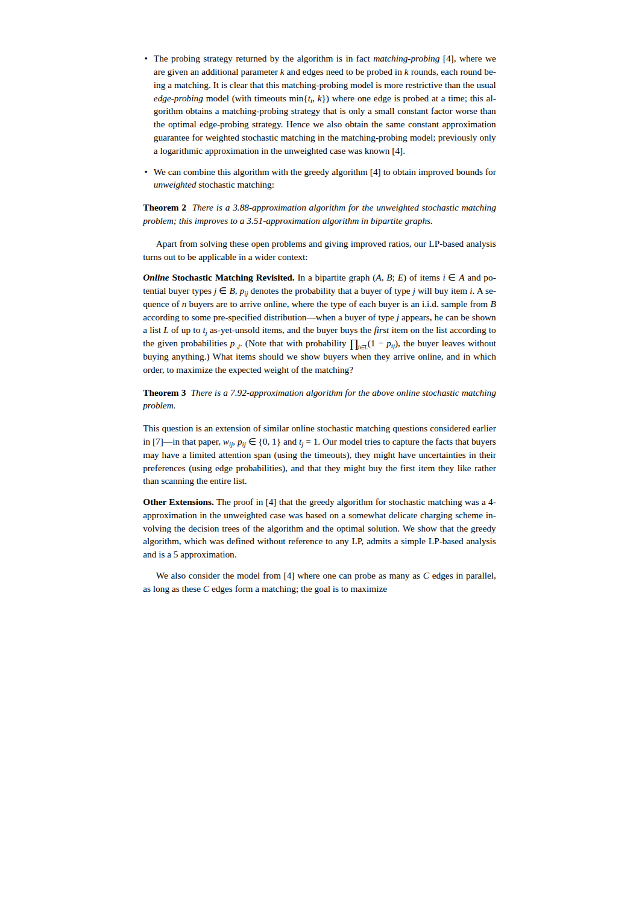The probing strategy returned by the algorithm is in fact matching-probing [4], where we are given an additional parameter k and edges need to be probed in k rounds, each round being a matching. It is clear that this matching-probing model is more restrictive than the usual edge-probing model (with timeouts min{ti, k}) where one edge is probed at a time; this algorithm obtains a matching-probing strategy that is only a small constant factor worse than the optimal edge-probing strategy. Hence we also obtain the same constant approximation guarantee for weighted stochastic matching in the matching-probing model; previously only a logarithmic approximation in the unweighted case was known [4].
We can combine this algorithm with the greedy algorithm [4] to obtain improved bounds for unweighted stochastic matching:
Theorem 2 There is a 3.88-approximation algorithm for the unweighted stochastic matching problem; this improves to a 3.51-approximation algorithm in bipartite graphs.
Apart from solving these open problems and giving improved ratios, our LP-based analysis turns out to be applicable in a wider context:
Online Stochastic Matching Revisited. In a bipartite graph (A, B; E) of items i ∈ A and potential buyer types j ∈ B, pij denotes the probability that a buyer of type j will buy item i. A sequence of n buyers are to arrive online, where the type of each buyer is an i.i.d. sample from B according to some pre-specified distribution—when a buyer of type j appears, he can be shown a list L of up to tj as-yet-unsold items, and the buyer buys the first item on the list according to the given probabilities p·,j. (Note that with probability ∏i∈L(1 − pij), the buyer leaves without buying anything.) What items should we show buyers when they arrive online, and in which order, to maximize the expected weight of the matching?
Theorem 3 There is a 7.92-approximation algorithm for the above online stochastic matching problem.
This question is an extension of similar online stochastic matching questions considered earlier in [7]—in that paper, wij, pij ∈ {0, 1} and tj = 1. Our model tries to capture the facts that buyers may have a limited attention span (using the timeouts), they might have uncertainties in their preferences (using edge probabilities), and that they might buy the first item they like rather than scanning the entire list.
Other Extensions. The proof in [4] that the greedy algorithm for stochastic matching was a 4-approximation in the unweighted case was based on a somewhat delicate charging scheme involving the decision trees of the algorithm and the optimal solution. We show that the greedy algorithm, which was defined without reference to any LP, admits a simple LP-based analysis and is a 5 approximation.
We also consider the model from [4] where one can probe as many as C edges in parallel, as long as these C edges form a matching; the goal is to maximize